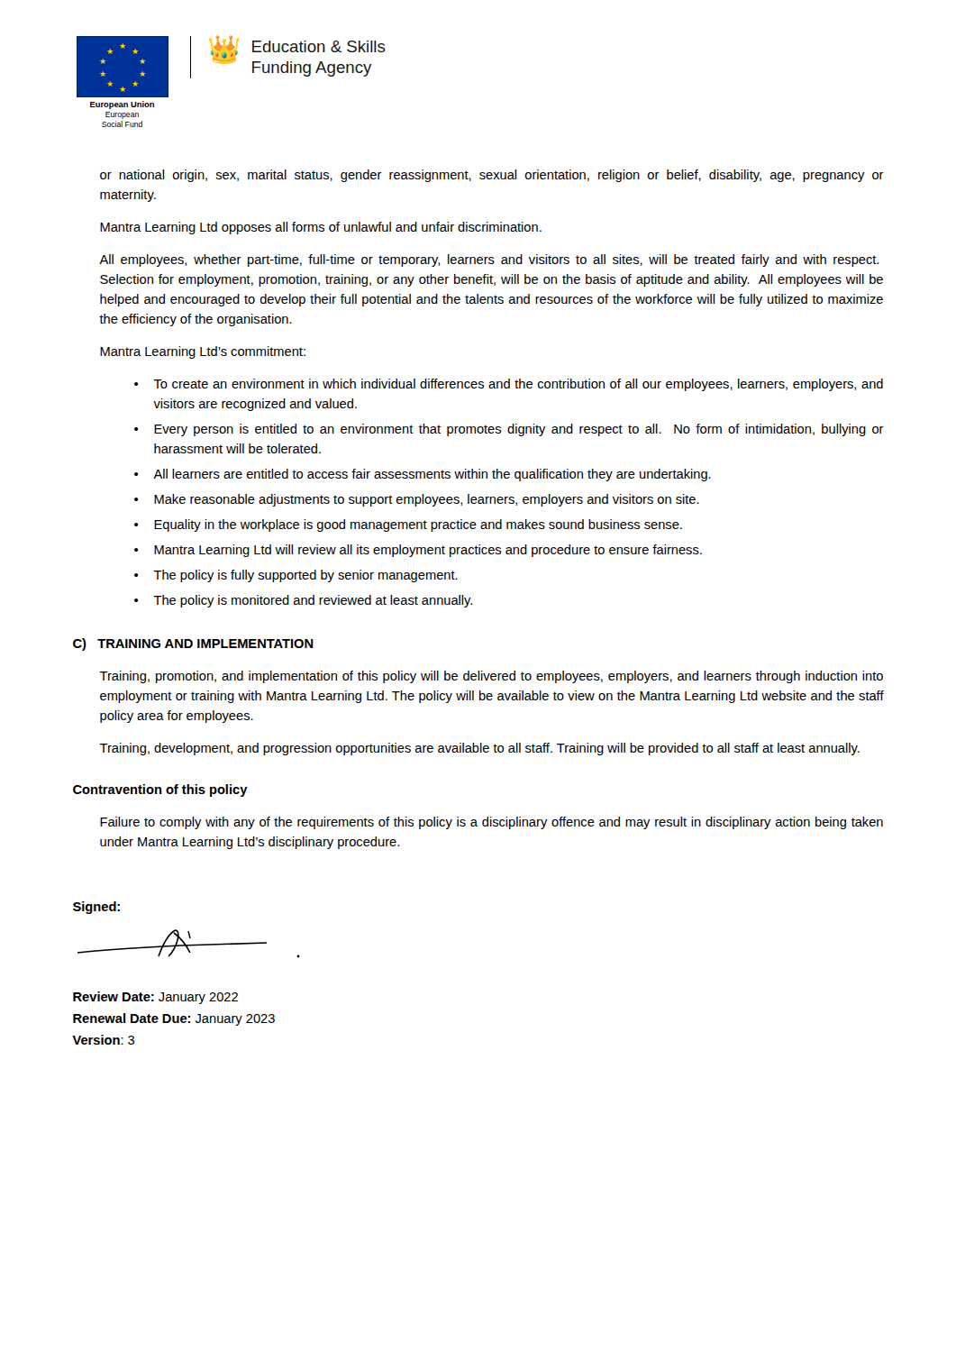★ ★ ★ ★ ★ ★ ★ ★ ★ ★
European Union European
Social Fund
👑
Education & Skills
Funding Agency
or national origin, sex, marital status, gender reassignment, sexual orientation, religion or belief, disability, age, pregnancy or maternity.
Mantra Learning Ltd opposes all forms of unlawful and unfair discrimination.
All employees, whether part-time, full-time or temporary, learners and visitors to all sites, will be treated fairly and with respect. Selection for employment, promotion, training, or any other benefit, will be on the basis of aptitude and ability. All employees will be helped and encouraged to develop their full potential and the talents and resources of the workforce will be fully utilized to maximize the efficiency of the organisation.
Mantra Learning Ltd’s commitment:
To create an environment in which individual differences and the contribution of all our employees, learners, employers, and visitors are recognized and valued.
Every person is entitled to an environment that promotes dignity and respect to all. No form of intimidation, bullying or harassment will be tolerated.
All learners are entitled to access fair assessments within the qualification they are undertaking.
Make reasonable adjustments to support employees, learners, employers and visitors on site.
Equality in the workplace is good management practice and makes sound business sense.
Mantra Learning Ltd will review all its employment practices and procedure to ensure fairness.
The policy is fully supported by senior management.
The policy is monitored and reviewed at least annually.
C) TRAINING AND IMPLEMENTATION
Training, promotion, and implementation of this policy will be delivered to employees, employers, and learners through induction into employment or training with Mantra Learning Ltd. The policy will be available to view on the Mantra Learning Ltd website and the staff policy area for employees.
Training, development, and progression opportunities are available to all staff. Training will be provided to all staff at least annually.
Contravention of this policy
Failure to comply with any of the requirements of this policy is a disciplinary offence and may result in disciplinary action being taken under Mantra Learning Ltd’s disciplinary procedure.
Signed:
Review Date: January 2022
Renewal Date Due: January 2023
Version: 3